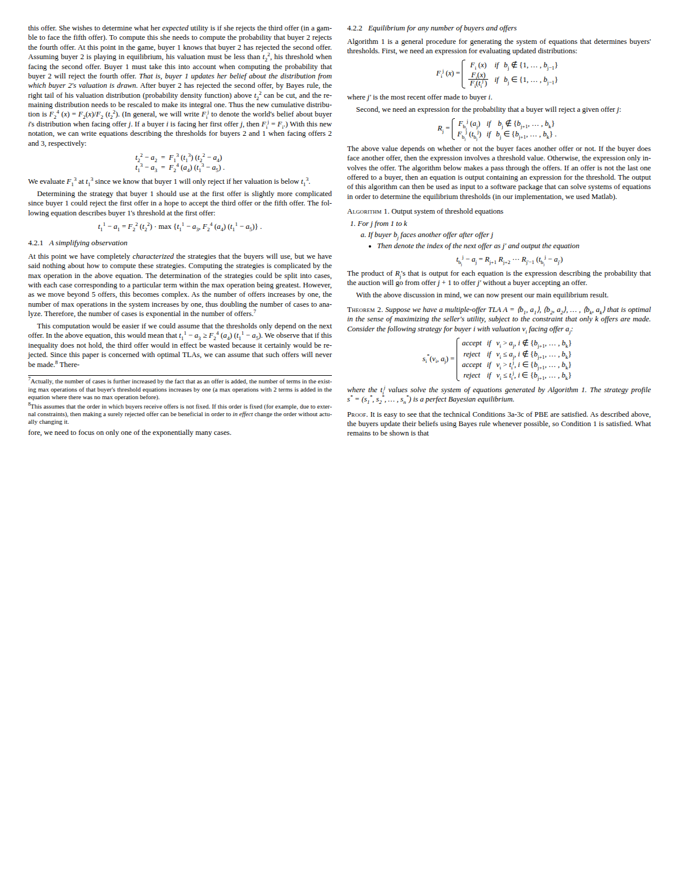this offer. She wishes to determine what her expected utility is if she rejects the third offer (in a gamble to face the fifth offer). To compute this she needs to compute the probability that buyer 2 rejects the fourth offer. At this point in the game, buyer 1 knows that buyer 2 has rejected the second offer. Assuming buyer 2 is playing in equilibrium, his valuation must be less than t22, his threshold when facing the second offer. Buyer 1 must take this into account when computing the probability that buyer 2 will reject the fourth offer. That is, buyer 1 updates her belief about the distribution from which buyer 2's valuation is drawn. After buyer 2 has rejected the second offer, by Bayes rule, the right tail of his valuation distribution (probability density function) above t22 can be cut, and the remaining distribution needs to be rescaled to make its integral one. Thus the new cumulative distribution is F24 (x) = F2(x)/F2 (t22). (In general, we will write Fij to denote the world's belief about buyer i's distribution when facing offer j. If a buyer i is facing her first offer j, then Fij = Fi.) With this new notation, we can write equations describing the thresholds for buyers 2 and 1 when facing offers 2 and 3, respectively:
| t 2 2 − a 2 | = | F 1 3 ( t 1 3 ) ( t 2 2 − a 4 ) |
| t 1 3 − a 3 | = | F 2 4 ( a 4 ) ( t 1 3 − a 5 ) . |
We evaluate F13 at t13 since we know that buyer 1 will only reject if her valuation is below t13.
Determining the strategy that buyer 1 should use at the first offer is slightly more complicated since buyer 1 could reject the first offer in a hope to accept the third offer or the fifth offer. The following equation describes buyer 1's threshold at the first offer:
t11 − a1 = F22 (t22) · max {t11 − a3, F24 (a4) (t11 − a5)} .
4.2.1 A simplifying observation
At this point we have completely characterized the strategies that the buyers will use, but we have said nothing about how to compute these strategies. Computing the strategies is complicated by the max operation in the above equation. The determination of the strategies could be split into cases, with each case corresponding to a particular term within the max operation being greatest. However, as we move beyond 5 offers, this becomes complex. As the number of offers increases by one, the number of max operations in the system increases by one, thus doubling the number of cases to analyze. Therefore, the number of cases is exponential in the number of offers.7
This computation would be easier if we could assume that the thresholds only depend on the next offer. In the above equation, this would mean that t11 − a3 ≥ F24 (a4) (t11 − a5). We observe that if this inequality does not hold, the third offer would in effect be wasted because it certainly would be rejected. Since this paper is concerned with optimal TLAs, we can assume that such offers will never be made.8 There-
7Actually, the number of cases is further increased by the fact that as an offer is added, the number of terms in the existing max operations of that buyer's threshold equations increases by one (a max operations with 2 terms is added in the equation where there was no max operation before).
8This assumes that the order in which buyers receive offers is not fixed. If this order is fixed (for example, due to external constraints), then making a surely rejected offer can be beneficial in order to in effect change the order without actually changing it.
fore, we need to focus on only one of the exponentially many cases.
4.2.2 Equilibrium for any number of buyers and offers
Algorithm 1 is a general procedure for generating the system of equations that determines buyers' thresholds. First, we need an expression for evaluating updated distributions:
Fij (x) =
| F i ( x ) | if | b j ∉ {1, … , b j−1 } |
| F i ( x ) F i ( t i j' ) | if | b j ∈ {1, … , b j−1 } |
where j' is the most recent offer made to buyer i.
Second, we need an expression for the probability that a buyer will reject a given offer j:
Rj =
| F b j j ( a j ) | if | b j ∉ { b j+1 , … , b k } |
| F b j j ( t b j j ) | if | b j ∈ { b j+1 , … , b k } . |
The above value depends on whether or not the buyer faces another offer or not. If the buyer does face another offer, then the expression involves a threshold value. Otherwise, the expression only involves the offer. The algorithm below makes a pass through the offers. If an offer is not the last one offered to a buyer, then an equation is output containing an expression for the threshold. The output of this algorithm can then be used as input to a software package that can solve systems of equations in order to determine the equilibrium thresholds (in our implementation, we used Matlab).
Algorithm 1. Output system of threshold equations
For j from 1 to k
If buyer bj faces another offer after offer j
Then denote the index of the next offer as j' and output the equation
tbjj − aj = Rj+1 Rj+2 ··· Rj'−1 (tbjj − aj')
The product of Rj's that is output for each equation is the expression describing the probability that the auction will go from offer j + 1 to offer j' without a buyer accepting an offer.
With the above discussion in mind, we can now present our main equilibrium result.
Theorem 2. Suppose we have a multiple-offer TLA A = ⟨b1, a1⟩, ⟨b2, a2⟩, … , ⟨bk, ak⟩ that is optimal in the sense of maximizing the seller's utility, subject to the constraint that only k offers are made. Consider the following strategy for buyer i with valuation vi facing offer aj:
si*(vi, aj) =
| accept | if | v i > a j , i ∉ { b j+1 , … , b k } |
| reject | if | v i ≤ a j , i ∉ { b j+1 , … , b k } |
| accept | if | v i > t i j , i ∈ { b j+1 , … , b k } |
| reject | if | v i ≤ t i j , i ∈ { b j+1 , … , b k } |
where the tij values solve the system of equations generated by Algorithm 1. The strategy profile s* = (s1*, s2*, … , sn*) is a perfect Bayesian equilibrium.
Proof. It is easy to see that the technical Conditions 3a-3c of PBE are satisfied. As described above, the buyers update their beliefs using Bayes rule whenever possible, so Condition 1 is satisfied. What remains to be shown is that